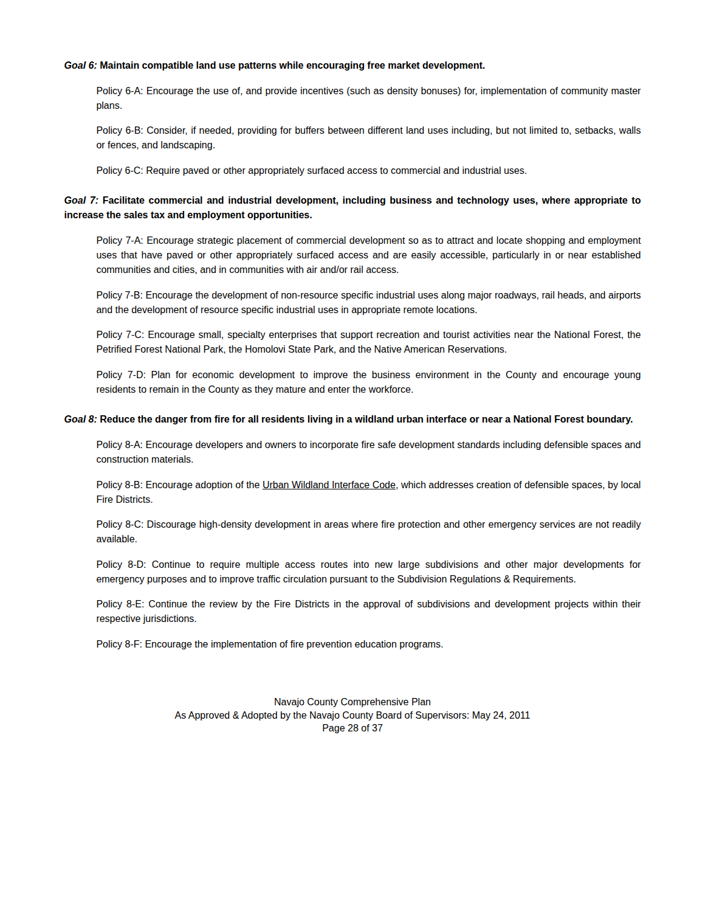Goal 6: Maintain compatible land use patterns while encouraging free market development.
Policy 6-A: Encourage the use of, and provide incentives (such as density bonuses) for, implementation of community master plans.
Policy 6-B: Consider, if needed, providing for buffers between different land uses including, but not limited to, setbacks, walls or fences, and landscaping.
Policy 6-C: Require paved or other appropriately surfaced access to commercial and industrial uses.
Goal 7: Facilitate commercial and industrial development, including business and technology uses, where appropriate to increase the sales tax and employment opportunities.
Policy 7-A: Encourage strategic placement of commercial development so as to attract and locate shopping and employment uses that have paved or other appropriately surfaced access and are easily accessible, particularly in or near established communities and cities, and in communities with air and/or rail access.
Policy 7-B: Encourage the development of non-resource specific industrial uses along major roadways, rail heads, and airports and the development of resource specific industrial uses in appropriate remote locations.
Policy 7-C: Encourage small, specialty enterprises that support recreation and tourist activities near the National Forest, the Petrified Forest National Park, the Homolovi State Park, and the Native American Reservations.
Policy 7-D: Plan for economic development to improve the business environment in the County and encourage young residents to remain in the County as they mature and enter the workforce.
Goal 8: Reduce the danger from fire for all residents living in a wildland urban interface or near a National Forest boundary.
Policy 8-A: Encourage developers and owners to incorporate fire safe development standards including defensible spaces and construction materials.
Policy 8-B: Encourage adoption of the Urban Wildland Interface Code, which addresses creation of defensible spaces, by local Fire Districts.
Policy 8-C: Discourage high-density development in areas where fire protection and other emergency services are not readily available.
Policy 8-D: Continue to require multiple access routes into new large subdivisions and other major developments for emergency purposes and to improve traffic circulation pursuant to the Subdivision Regulations & Requirements.
Policy 8-E: Continue the review by the Fire Districts in the approval of subdivisions and development projects within their respective jurisdictions.
Policy 8-F: Encourage the implementation of fire prevention education programs.
Navajo County Comprehensive Plan
As Approved & Adopted by the Navajo County Board of Supervisors: May 24, 2011
Page 28 of 37